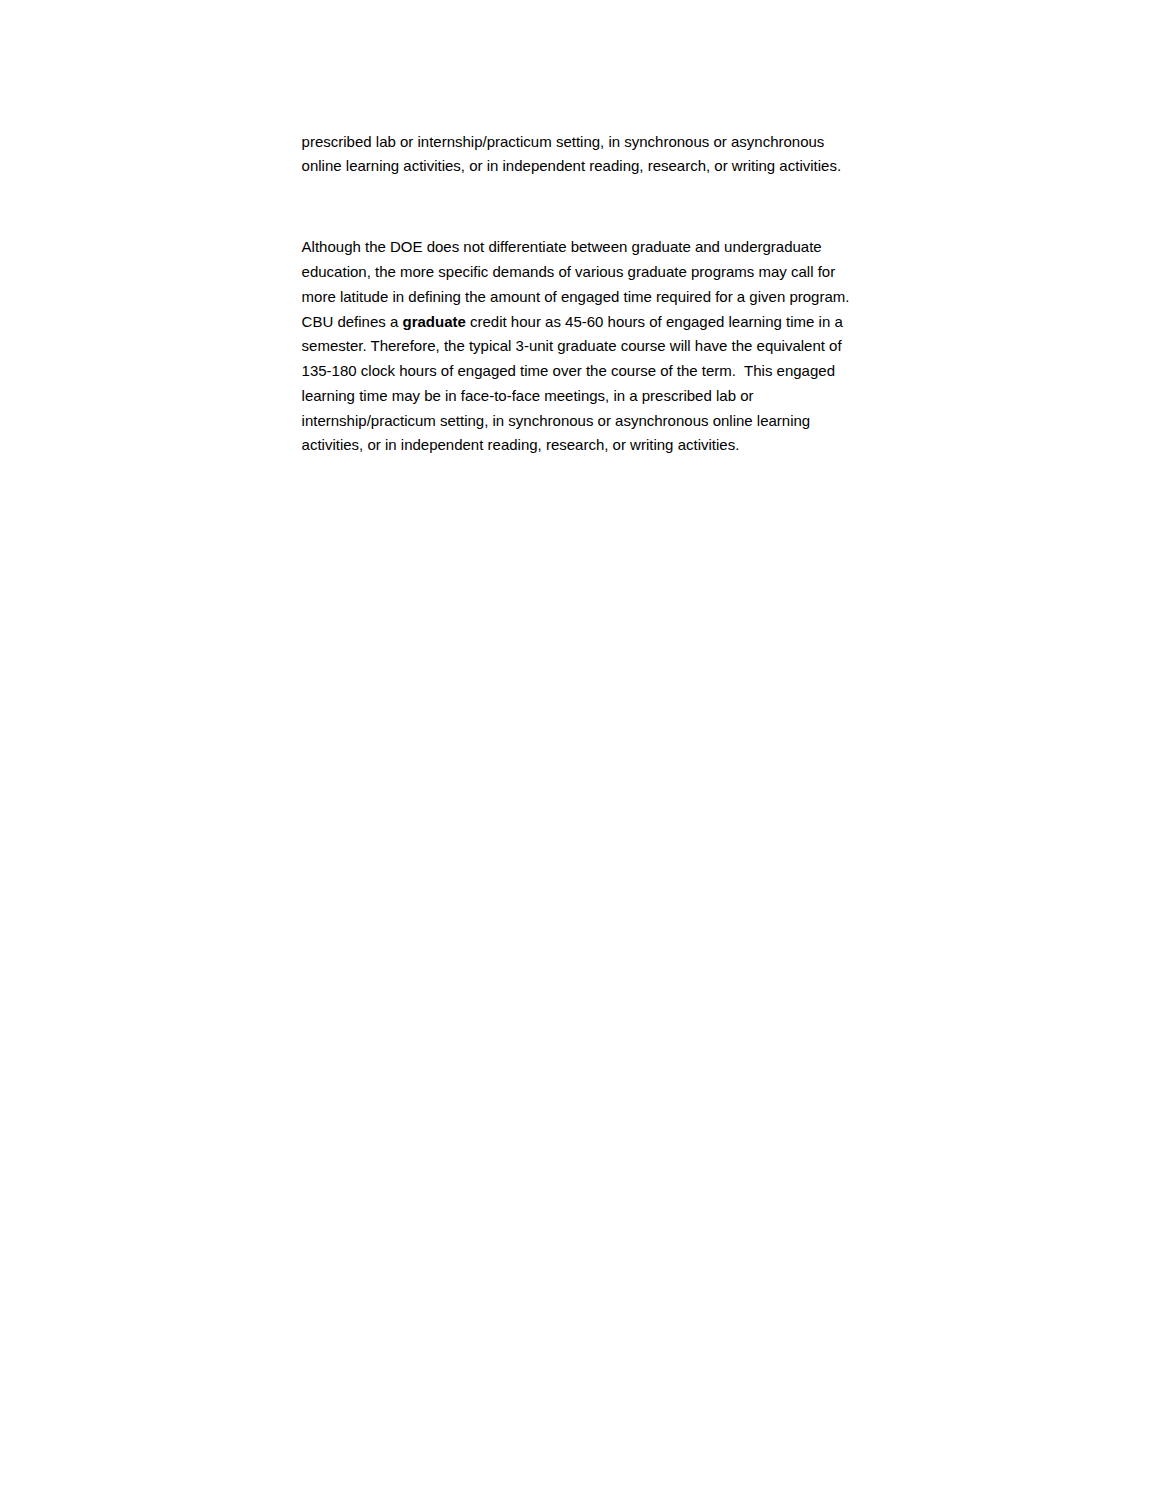prescribed lab or internship/practicum setting, in synchronous or asynchronous online learning activities, or in independent reading, research, or writing activities.
Although the DOE does not differentiate between graduate and undergraduate education, the more specific demands of various graduate programs may call for more latitude in defining the amount of engaged time required for a given program. CBU defines a graduate credit hour as 45-60 hours of engaged learning time in a semester. Therefore, the typical 3-unit graduate course will have the equivalent of 135-180 clock hours of engaged time over the course of the term. This engaged learning time may be in face-to-face meetings, in a prescribed lab or internship/practicum setting, in synchronous or asynchronous online learning activities, or in independent reading, research, or writing activities.